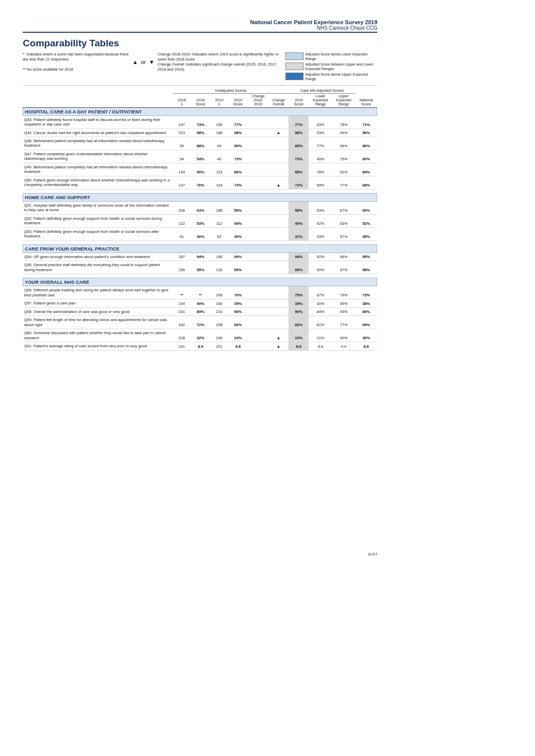National Cancer Patient Experience Survey 2019
NHS Cannock Chase CCG
Comparability Tables
* Indicates where a score has been suppressed because there are less than 21 responses.
** No score available for 2018.
▲ or ▼
Change 2018-2019: Indicates where 2019 score is significantly higher or lower than 2018 score
Change Overall: Indicates significant change overall (2015, 2016, 2017, 2018 and 2019).
Adjusted Score below Lower Expected Range
Adjusted Score between Upper and Lower Expected Ranges
Adjusted Score above Upper Expected Range
| | Unadjusted Scores | Case Mix Adjusted Scores | |
| | 2018 n | 2018 Score | 2019 n | 2019 Score | Change 2018- 2019 | Change Overall | 2019 Score | Lower Expected Range | Upper Expected Range | National Score |
| HOSPITAL CARE AS A DAY PATIENT / OUTPATIENT |
| Q43. Patient definitely found hospital staff to discuss worries or fears during their outpatient or day case visit | 197 | 73% | 154 | 77% | | | 77% | 63% | 78% | 71% |
| Q44. Cancer doctor had the right documents at patient's last outpatient appointment | 223 | 98% | 186 | 98% | | ▲ | 98% | 93% | 99% | 96% |
| Q46. Beforehand patient completely had all information needed about radiotherapy treatment | 59 | 88% | 49 | 90% | | | 89% | 77% | 96% | 86% |
| Q47. Patient completely given understandable information about whether radiotherapy was working | 54 | 54% | 40 | 73% | | | 73% | 45% | 75% | 60% |
| Q49. Beforehand patient completely had all information needed about chemotherapy treatment | 143 | 90% | 115 | 86% | | | 85% | 78% | 91% | 84% |
| Q50. Patient given enough information about whether chemotherapy was working in a completely understandable way | 137 | 76% | 104 | 73% | | ▲ | 72% | 59% | 77% | 68% |
| HOME CARE AND SUPPORT |
| Q51. Hospital staff definitely gave family or someone close all the information needed to help care at home | 208 | 63% | 185 | 59% | | | 58% | 53% | 67% | 60% |
| Q52. Patient definitely given enough support from health or social services during treatment | 122 | 53% | 112 | 49% | | | 49% | 42% | 63% | 52% |
| Q53. Patient definitely given enough support from health or social services after treatment | 61 | 36% | 62 | 40% | | | 41% | 33% | 57% | 45% |
| CARE FROM YOUR GENERAL PRACTICE |
| Q54. GP given enough information about patient's condition and treatment | 187 | 94% | 165 | 94% | | | 94% | 92% | 98% | 95% |
| Q55. General practice staff definitely did everything they could to support patient during treatment | 156 | 55% | 133 | 59% | | | 59% | 50% | 67% | 58% |
| YOUR OVERALL NHS CARE |
| Q56. Different people treating and caring for patient always work well together to give best possible care | ** | ** | 206 | 76% | | | 75% | 67% | 79% | 73% |
| Q57. Patient given a care plan | 194 | 40% | 160 | 39% | | | 39% | 30% | 45% | 38% |
| Q58. Overall the administration of care was good or very good | 241 | 89% | 210 | 90% | | | 90% | 84% | 93% | 89% |
| Q59. Patient felt length of time for attending clinics and appointments for cancer was about right | 242 | 72% | 208 | 66% | | | 66% | 61% | 77% | 69% |
| Q60. Someone discussed with patient whether they would like to take part in cancer research | 228 | 32% | 199 | 24% | | ▲ | 24% | 21% | 40% | 30% |
| Q61. Patient's average rating of care scored from very poor to very good | 241 | 8.9 | 201 | 8.8 | | ▲ | 8.8 | 8.6 | 9.0 | 8.8 |
11/27